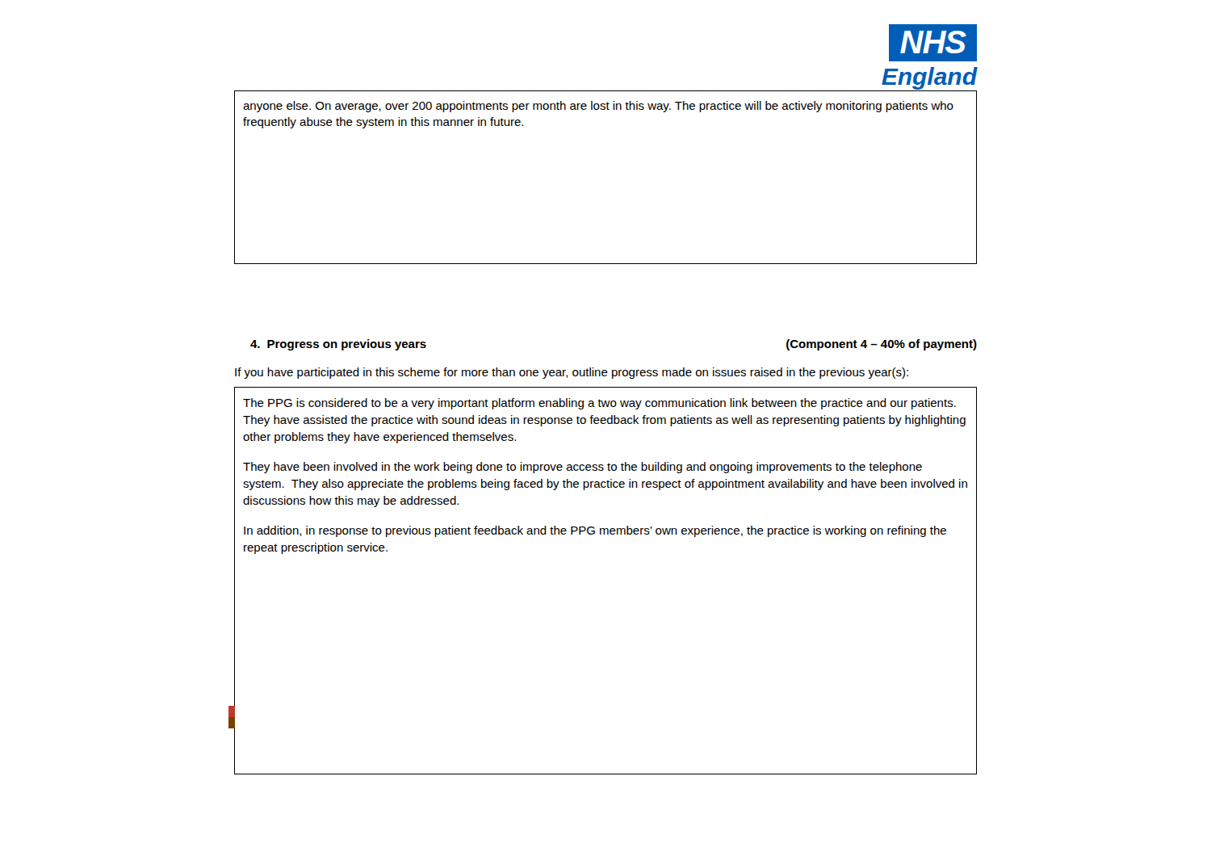NHS
England
anyone else. On average, over 200 appointments per month are lost in this way. The practice will be actively monitoring patients who frequently abuse the system in this manner in future.
4. Progress on previous years (Component 4 – 40% of payment)
If you have participated in this scheme for more than one year, outline progress made on issues raised in the previous year(s):
The PPG is considered to be a very important platform enabling a two way communication link between the practice and our patients. They have assisted the practice with sound ideas in response to feedback from patients as well as representing patients by highlighting other problems they have experienced themselves.
They have been involved in the work being done to improve access to the building and ongoing improvements to the telephone system. They also appreciate the problems being faced by the practice in respect of appointment availability and have been involved in discussions how this may be addressed.
In addition, in response to previous patient feedback and the PPG members’ own experience, the practice is working on refining the repeat prescription service.